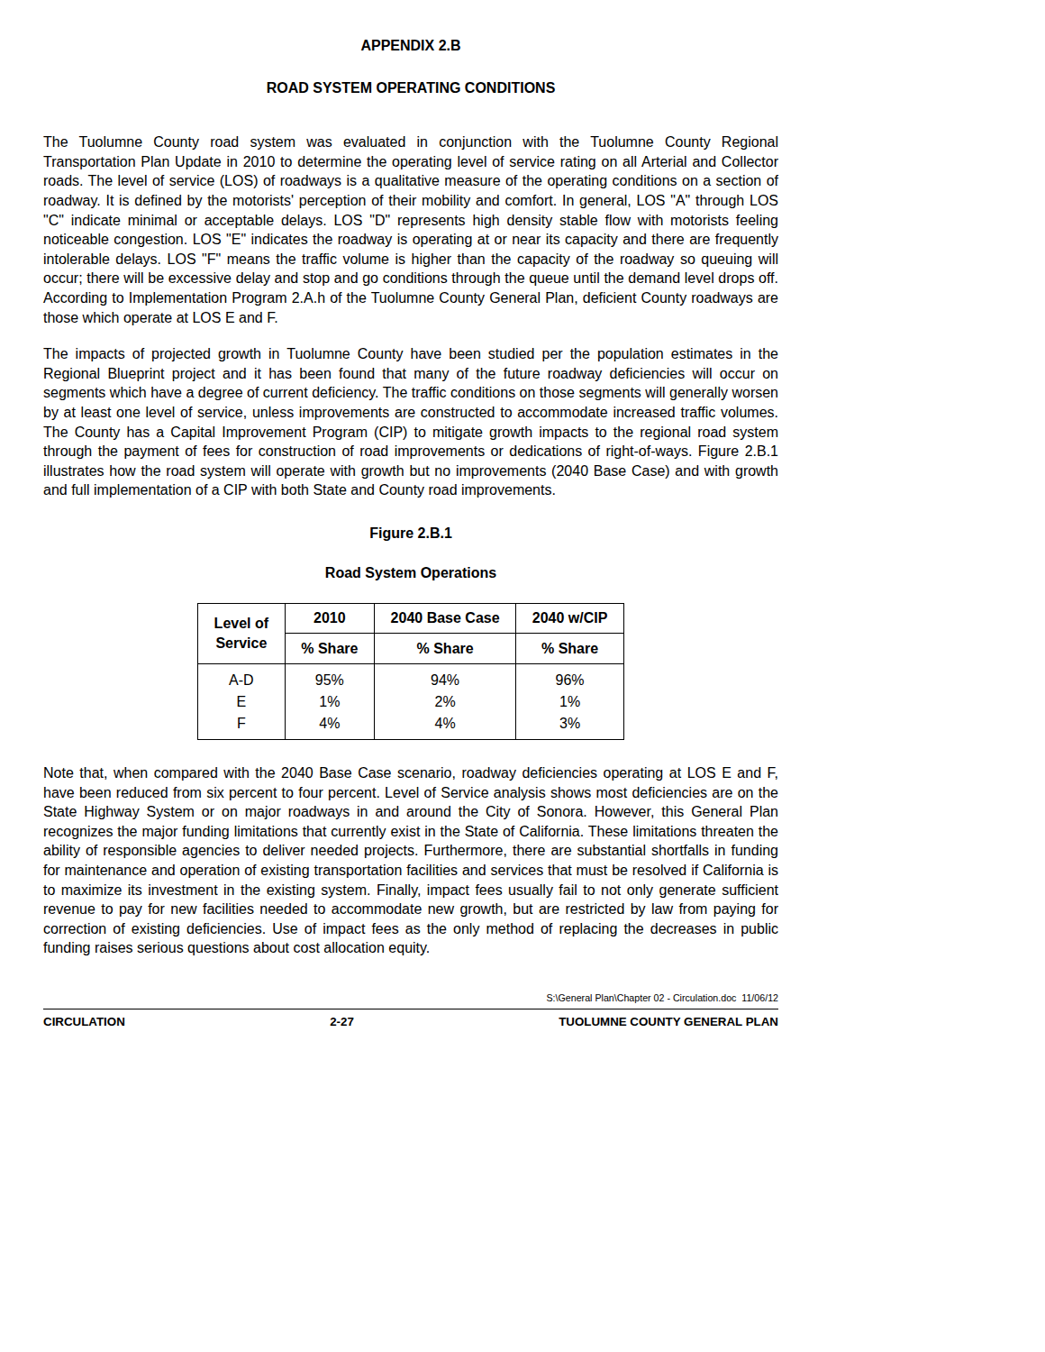APPENDIX 2.B
ROAD SYSTEM OPERATING CONDITIONS
The Tuolumne County road system was evaluated in conjunction with the Tuolumne County Regional Transportation Plan Update in 2010 to determine the operating level of service rating on all Arterial and Collector roads. The level of service (LOS) of roadways is a qualitative measure of the operating conditions on a section of roadway. It is defined by the motorists' perception of their mobility and comfort. In general, LOS "A" through LOS "C" indicate minimal or acceptable delays. LOS "D" represents high density stable flow with motorists feeling noticeable congestion. LOS "E" indicates the roadway is operating at or near its capacity and there are frequently intolerable delays. LOS "F" means the traffic volume is higher than the capacity of the roadway so queuing will occur; there will be excessive delay and stop and go conditions through the queue until the demand level drops off. According to Implementation Program 2.A.h of the Tuolumne County General Plan, deficient County roadways are those which operate at LOS E and F.
The impacts of projected growth in Tuolumne County have been studied per the population estimates in the Regional Blueprint project and it has been found that many of the future roadway deficiencies will occur on segments which have a degree of current deficiency. The traffic conditions on those segments will generally worsen by at least one level of service, unless improvements are constructed to accommodate increased traffic volumes. The County has a Capital Improvement Program (CIP) to mitigate growth impacts to the regional road system through the payment of fees for construction of road improvements or dedications of right-of-ways. Figure 2.B.1 illustrates how the road system will operate with growth but no improvements (2040 Base Case) and with growth and full implementation of a CIP with both State and County road improvements.
Figure 2.B.1
Road System Operations
| Level of Service | 2010 | 2040 Base Case | 2040 w/CIP |
| --- | --- | --- | --- |
| % Share | % Share | % Share |
| A-D E F | 95% 1% 4% | 94% 2% 4% | 96% 1% 3% |
Note that, when compared with the 2040 Base Case scenario, roadway deficiencies operating at LOS E and F, have been reduced from six percent to four percent. Level of Service analysis shows most deficiencies are on the State Highway System or on major roadways in and around the City of Sonora. However, this General Plan recognizes the major funding limitations that currently exist in the State of California. These limitations threaten the ability of responsible agencies to deliver needed projects. Furthermore, there are substantial shortfalls in funding for maintenance and operation of existing transportation facilities and services that must be resolved if California is to maximize its investment in the existing system. Finally, impact fees usually fail to not only generate sufficient revenue to pay for new facilities needed to accommodate new growth, but are restricted by law from paying for correction of existing deficiencies. Use of impact fees as the only method of replacing the decreases in public funding raises serious questions about cost allocation equity.
S:\General Plan\Chapter 02 - Circulation.doc 11/06/12
CIRCULATION 2-27 TUOLUMNE COUNTY GENERAL PLAN